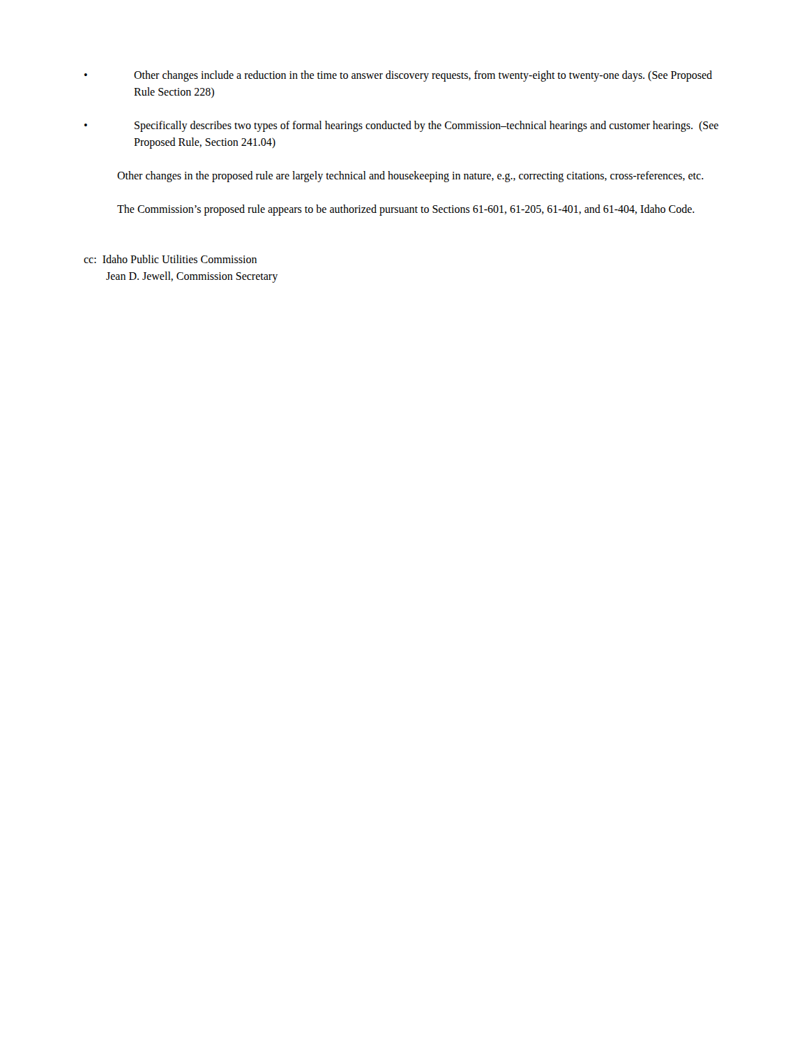Other changes include a reduction in the time to answer discovery requests, from twenty-eight to twenty-one days. (See Proposed Rule Section 228)
Specifically describes two types of formal hearings conducted by the Commission–technical hearings and customer hearings. (See Proposed Rule, Section 241.04)
Other changes in the proposed rule are largely technical and housekeeping in nature, e.g., correcting citations, cross-references, etc.
The Commission’s proposed rule appears to be authorized pursuant to Sections 61-601, 61-205, 61-401, and 61-404, Idaho Code.
cc: Idaho Public Utilities Commission
Jean D. Jewell, Commission Secretary